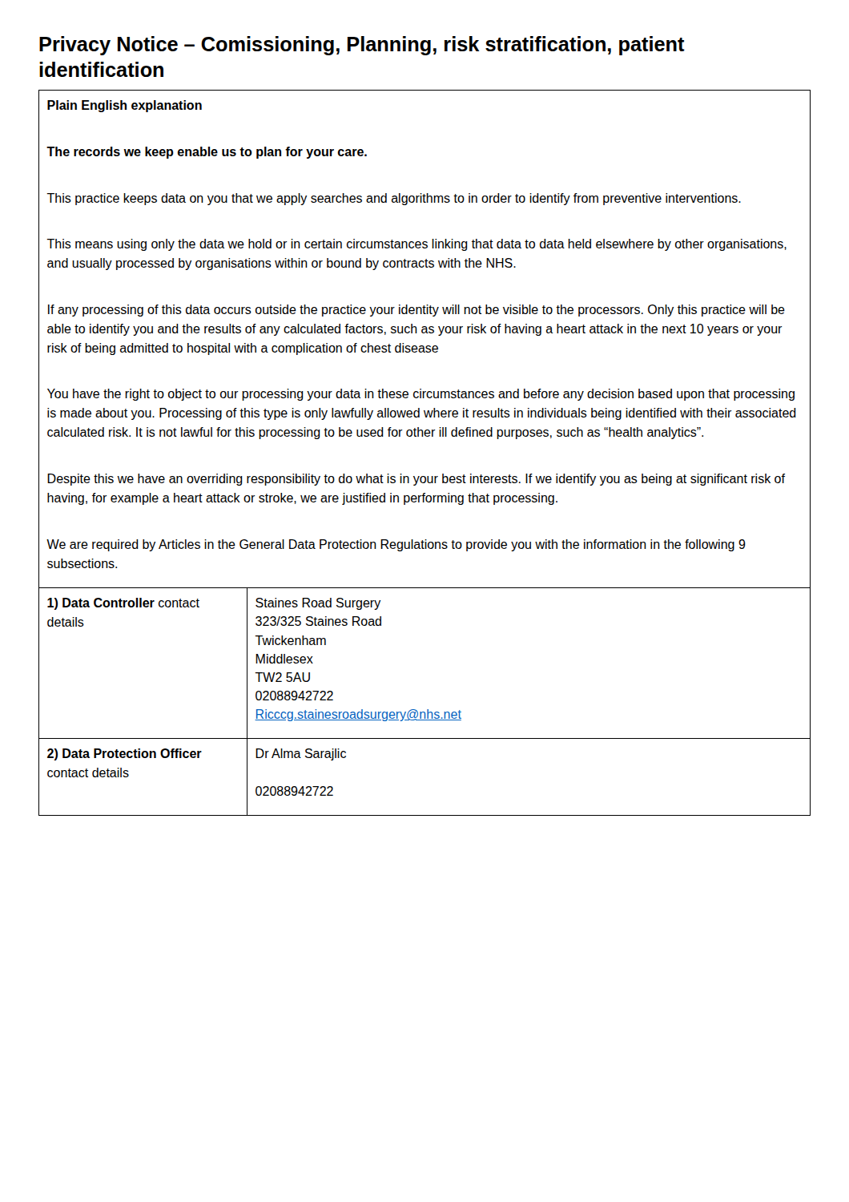Privacy Notice – Comissioning, Planning, risk stratification, patient identification
| Plain English explanation The records we keep enable us to plan for your care. This practice keeps data on you that we apply searches and algorithms to in order to identify from preventive interventions. This means using only the data we hold or in certain circumstances linking that data to data held elsewhere by other organisations, and usually processed by organisations within or bound by contracts with the NHS. If any processing of this data occurs outside the practice your identity will not be visible to the processors. Only this practice will be able to identify you and the results of any calculated factors, such as your risk of having a heart attack in the next 10 years or your risk of being admitted to hospital with a complication of chest disease You have the right to object to our processing your data in these circumstances and before any decision based upon that processing is made about you. Processing of this type is only lawfully allowed where it results in individuals being identified with their associated calculated risk. It is not lawful for this processing to be used for other ill defined purposes, such as “health analytics”. Despite this we have an overriding responsibility to do what is in your best interests. If we identify you as being at significant risk of having, for example a heart attack or stroke, we are justified in performing that processing. We are required by Articles in the General Data Protection Regulations to provide you with the information in the following 9 subsections. |
| 1) Data Controller contact details | Staines Road Surgery 323/325 Staines Road Twickenham Middlesex TW2 5AU 02088942722 Ricccg.stainesroadsurgery@nhs.net |
| 2) Data Protection Officer contact details | Dr Alma Sarajlic 02088942722 |